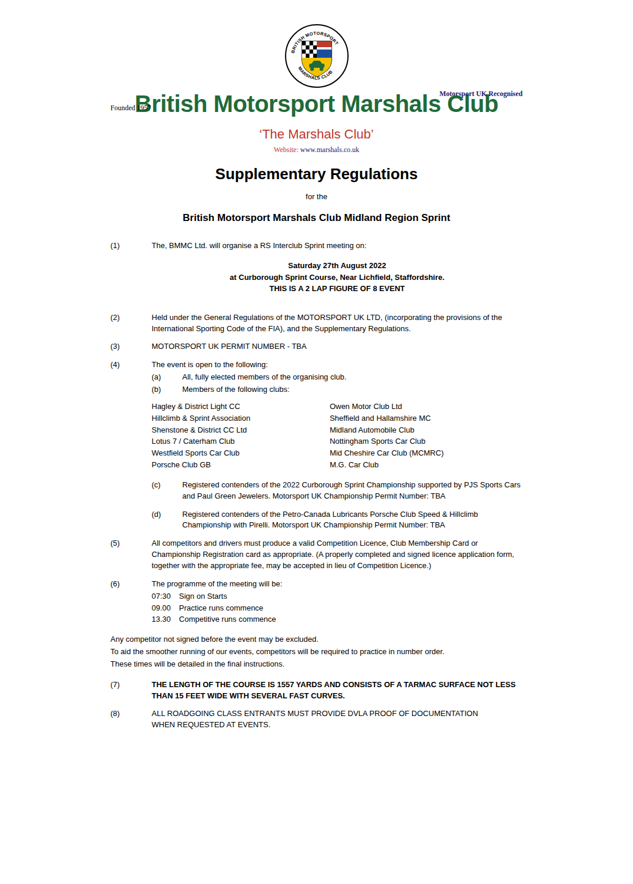BRITISH MOTORSPORT MARSHALS CLUB
Founded 1957 Motorsport UK Recognised
British Motorsport Marshals Club
‘The Marshals Club’
Website: www.marshals.co.uk
Supplementary Regulations
for the
British Motorsport Marshals Club Midland Region Sprint
(1)
The, BMMC Ltd. will organise a RS Interclub Sprint meeting on:
Saturday 27th August 2022
at Curborough Sprint Course, Near Lichfield, Staffordshire.
THIS IS A 2 LAP FIGURE OF 8 EVENT
(2)
Held under the General Regulations of the MOTORSPORT UK LTD, (incorporating the provisions of the International Sporting Code of the FIA), and the Supplementary Regulations.
(3)
MOTORSPORT UK PERMIT NUMBER - TBA
(4)
The event is open to the following:
(a)
All, fully elected members of the organising club.
(b)
Members of the following clubs:
| Hagley & District Light CC | Owen Motor Club Ltd |
| Hillclimb & Sprint Association | Sheffield and Hallamshire MC |
| Shenstone & District CC Ltd | Midland Automobile Club |
| Lotus 7 / Caterham Club | Nottingham Sports Car Club |
| Westfield Sports Car Club | Mid Cheshire Car Club (MCMRC) |
| Porsche Club GB | M.G. Car Club |
(c)
Registered contenders of the 2022 Curborough Sprint Championship supported by PJS Sports Cars and Paul Green Jewelers. Motorsport UK Championship Permit Number: TBA
(d)
Registered contenders of the Petro-Canada Lubricants Porsche Club Speed & Hillclimb Championship with Pirelli. Motorsport UK Championship Permit Number: TBA
(5)
All competitors and drivers must produce a valid Competition Licence, Club Membership Card or Championship Registration card as appropriate. (A properly completed and signed licence application form, together with the appropriate fee, may be accepted in lieu of Competition Licence.)
(6)
The programme of the meeting will be:
| 07:30 | Sign on Starts |
| 09.00 | Practice runs commence |
| 13.30 | Competitive runs commence |
Any competitor not signed before the event may be excluded.
To aid the smoother running of our events, competitors will be required to practice in number order.
These times will be detailed in the final instructions.
(7)
The length of the course is 1557 yards and consists of a tarmac surface not less than 15 feet wide with several fast curves.
(8)
All roadgoing class entrants must provide DVLA proof of documentation
when requested at events.